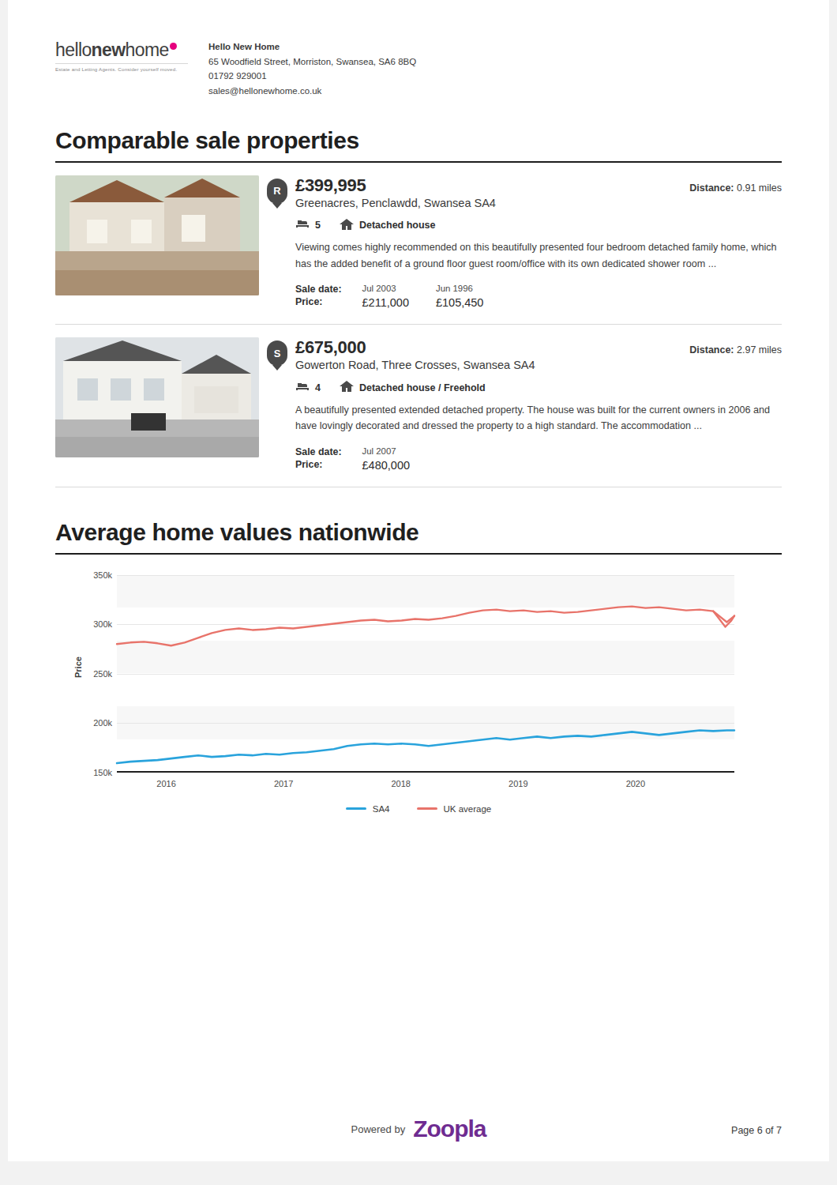hello new home
Estate and Letting Agents. Consider yourself moved.
Hello New Home
65 Woodfield Street, Morriston, Swansea, SA6 8BQ
01792 929001
sales@hellonewhome.co.uk
Comparable sale properties
R
£399,995
Greenacres, Penclawdd, Swansea SA4
Distance: 0.91 miles
5 Detached house
Viewing comes highly recommended on this beautifully presented four bedroom detached family home, which has the added benefit of a ground floor guest room/office with its own dedicated shower room ...
| Sale date: | Jul 2003 | Jun 1996 |
| Price: | £211,000 | £105,450 |
S
£675,000
Gowerton Road, Three Crosses, Swansea SA4
Distance: 2.97 miles
4 Detached house / Freehold
A beautifully presented extended detached property. The house was built for the current owners in 2006 and have lovingly decorated and dressed the property to a high standard. The accommodation ...
| Sale date: | Jul 2007 |
| Price: | £480,000 |
Average home values nationwide
Price
350k
300k
250k
200k
150k
2016
2017
2018
2019
2020
SA4
UK average
Powered by Zoopla
Page 6 of 7